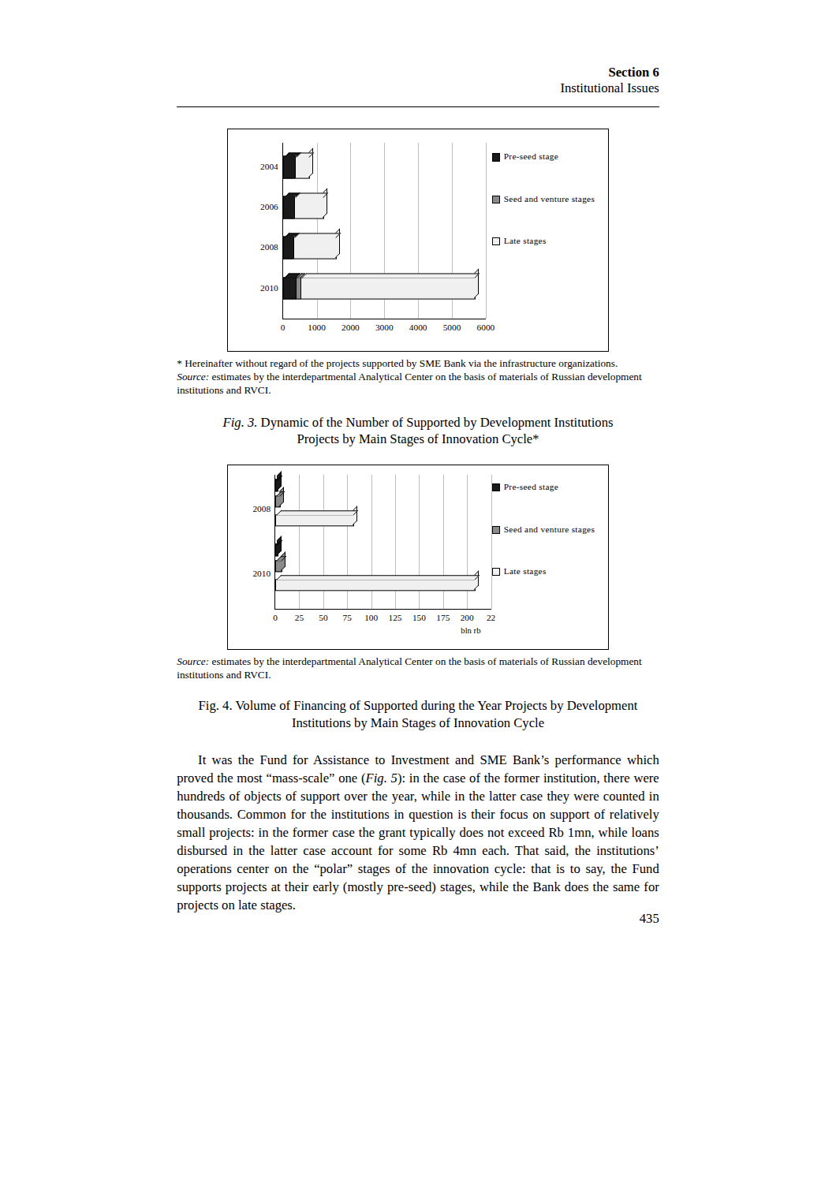Section 6 Institutional Issues
2004
2006
2008
2010
0
1000
2000
3000
4000
5000
6000
Pre-seed stage
Seed and venture stages
Late stages
* Hereinafter without regard of the projects supported by SME Bank via the infrastructure organizations.
Source: estimates by the interdepartmental Analytical Center on the basis of materials of Russian development institutions and RVCI.
Fig. 3. Dynamic of the Number of Supported by Development Institutions
Projects by Main Stages of Innovation Cycle*
2008
2010
0
25
50
75
100
125
150
175
200
22
bln rb
Pre-seed stage
Seed and venture stages
Late stages
Source: estimates by the interdepartmental Analytical Center on the basis of materials of Russian development institutions and RVCI.
Fig. 4. Volume of Financing of Supported during the Year Projects by Development
Institutions by Main Stages of Innovation Cycle
It was the Fund for Assistance to Investment and SME Bank’s performance which proved the most “mass-scale” one (Fig. 5): in the case of the former institution, there were hundreds of objects of support over the year, while in the latter case they were counted in thousands. Common for the institutions in question is their focus on support of relatively small projects: in the former case the grant typically does not exceed Rb 1mn, while loans disbursed in the latter case account for some Rb 4mn each. That said, the institutions’ operations center on the “polar” stages of the innovation cycle: that is to say, the Fund supports projects at their early (mostly pre-seed) stages, while the Bank does the same for projects on late stages.
435